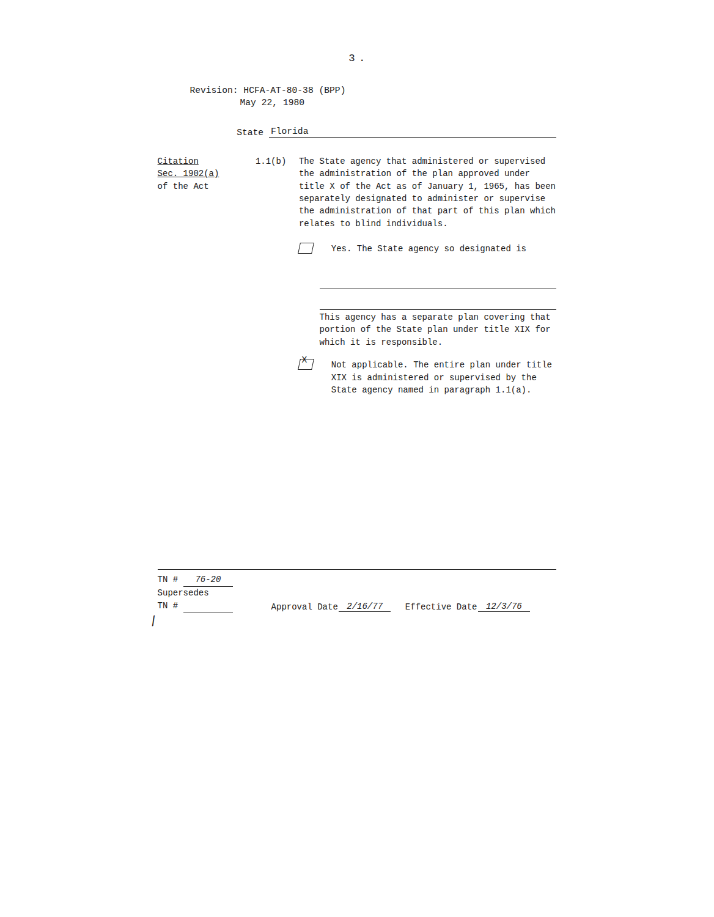3.
Revision: HCFA-AT-80-38 (BPP) May 22, 1980
State Florida
Citation Sec. 1902(a) of the Act
1.1(b)
The State agency that administered or supervised the administration of the plan approved under title X of the Act as of January 1, 1965, has been separately designated to administer or supervise the administration of that part of this plan which relates to blind individuals.
Yes. The State agency so designated is
This agency has a separate plan covering that portion of the State plan under title XIX for which it is responsible.
Not applicable. The entire plan under title XIX is administered or supervised by the State agency named in paragraph 1.1(a).
TN # 76-20 Supersedes TN #
Approval Date 2/16/77 Effective Date 12/3/76
/